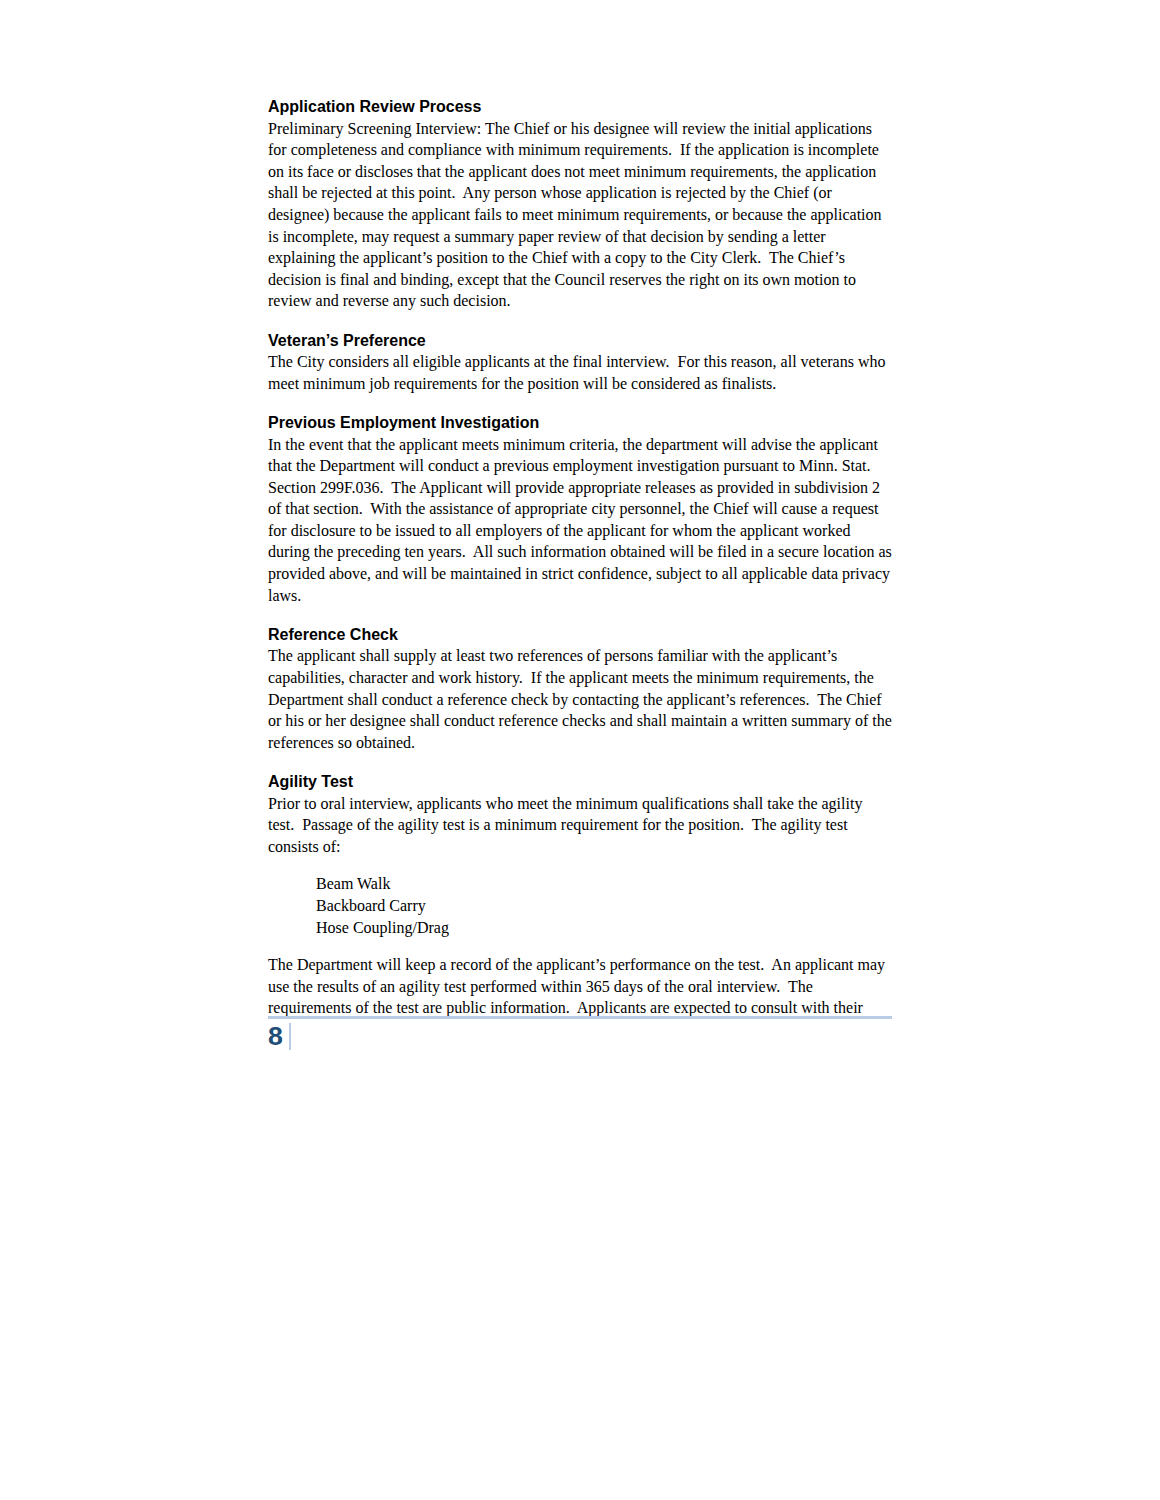Application Review Process
Preliminary Screening Interview: The Chief or his designee will review the initial applications for completeness and compliance with minimum requirements. If the application is incomplete on its face or discloses that the applicant does not meet minimum requirements, the application shall be rejected at this point. Any person whose application is rejected by the Chief (or designee) because the applicant fails to meet minimum requirements, or because the application is incomplete, may request a summary paper review of that decision by sending a letter explaining the applicant’s position to the Chief with a copy to the City Clerk. The Chief’s decision is final and binding, except that the Council reserves the right on its own motion to review and reverse any such decision.
Veteran’s Preference
The City considers all eligible applicants at the final interview. For this reason, all veterans who meet minimum job requirements for the position will be considered as finalists.
Previous Employment Investigation
In the event that the applicant meets minimum criteria, the department will advise the applicant that the Department will conduct a previous employment investigation pursuant to Minn. Stat. Section 299F.036. The Applicant will provide appropriate releases as provided in subdivision 2 of that section. With the assistance of appropriate city personnel, the Chief will cause a request for disclosure to be issued to all employers of the applicant for whom the applicant worked during the preceding ten years. All such information obtained will be filed in a secure location as provided above, and will be maintained in strict confidence, subject to all applicable data privacy laws.
Reference Check
The applicant shall supply at least two references of persons familiar with the applicant’s capabilities, character and work history. If the applicant meets the minimum requirements, the Department shall conduct a reference check by contacting the applicant’s references. The Chief or his or her designee shall conduct reference checks and shall maintain a written summary of the references so obtained.
Agility Test
Prior to oral interview, applicants who meet the minimum qualifications shall take the agility test. Passage of the agility test is a minimum requirement for the position. The agility test consists of:
Beam Walk
Backboard Carry
Hose Coupling/Drag
The Department will keep a record of the applicant’s performance on the test. An applicant may use the results of an agility test performed within 365 days of the oral interview. The requirements of the test are public information. Applicants are expected to consult with their
8